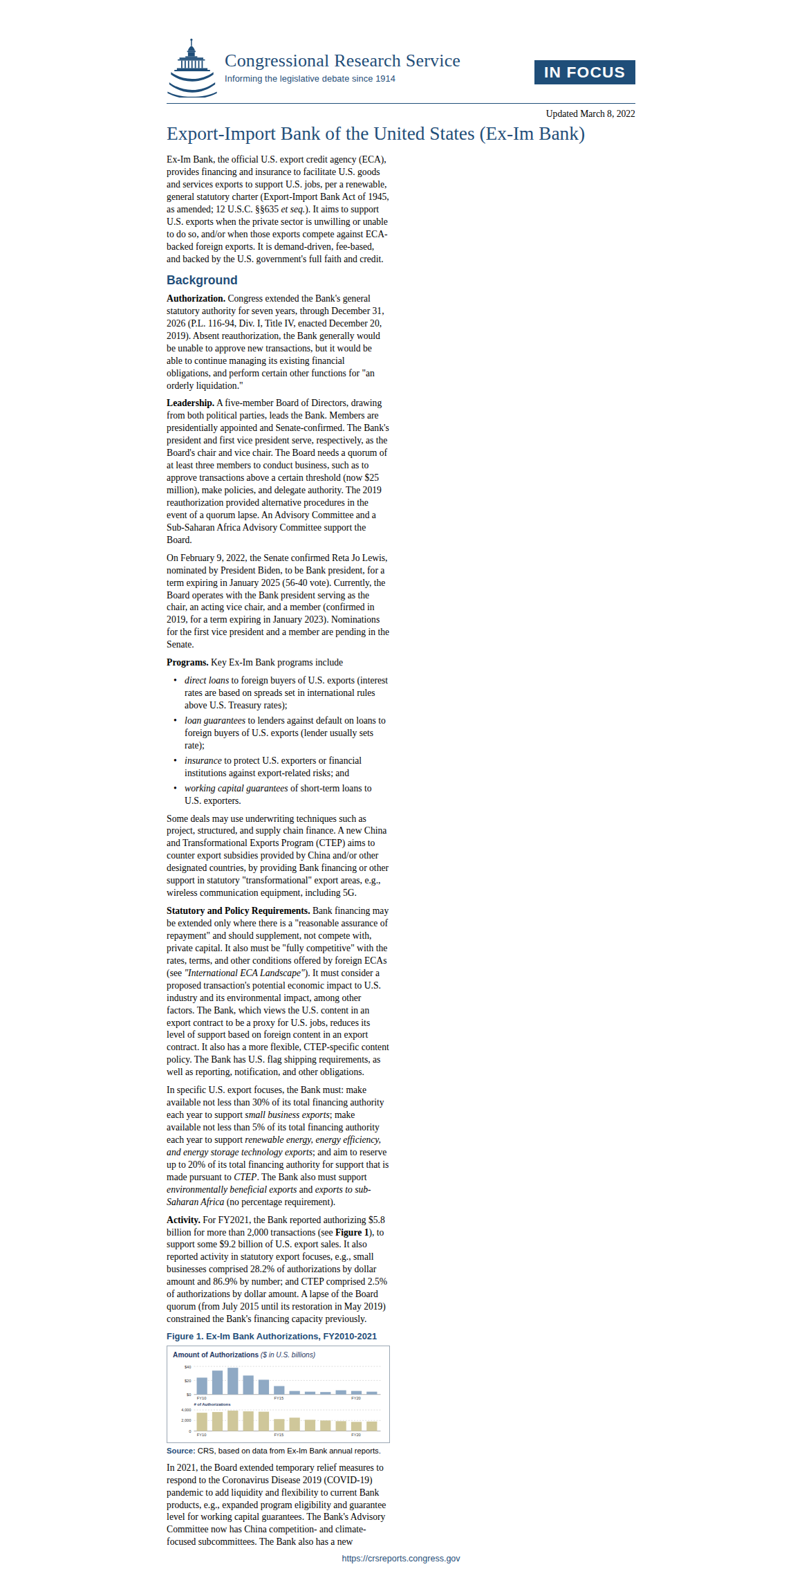Congressional Research Service
Informing the legislative debate since 1914
IN FOCUS
Updated March 8, 2022
Export-Import Bank of the United States (Ex-Im Bank)
Ex-Im Bank, the official U.S. export credit agency (ECA), provides financing and insurance to facilitate U.S. goods and services exports to support U.S. jobs, per a renewable, general statutory charter (Export-Import Bank Act of 1945, as amended; 12 U.S.C. §§635 et seq.). It aims to support U.S. exports when the private sector is unwilling or unable to do so, and/or when those exports compete against ECA-backed foreign exports. It is demand-driven, fee-based, and backed by the U.S. government's full faith and credit.
Background
Authorization. Congress extended the Bank's general statutory authority for seven years, through December 31, 2026 (P.L. 116-94, Div. I, Title IV, enacted December 20, 2019). Absent reauthorization, the Bank generally would be unable to approve new transactions, but it would be able to continue managing its existing financial obligations, and perform certain other functions for "an orderly liquidation."
Leadership. A five-member Board of Directors, drawing from both political parties, leads the Bank. Members are presidentially appointed and Senate-confirmed. The Bank's president and first vice president serve, respectively, as the Board's chair and vice chair. The Board needs a quorum of at least three members to conduct business, such as to approve transactions above a certain threshold (now $25 million), make policies, and delegate authority. The 2019 reauthorization provided alternative procedures in the event of a quorum lapse. An Advisory Committee and a Sub-Saharan Africa Advisory Committee support the Board.
On February 9, 2022, the Senate confirmed Reta Jo Lewis, nominated by President Biden, to be Bank president, for a term expiring in January 2025 (56-40 vote). Currently, the Board operates with the Bank president serving as the chair, an acting vice chair, and a member (confirmed in 2019, for a term expiring in January 2023). Nominations for the first vice president and a member are pending in the Senate.
Programs. Key Ex-Im Bank programs include
direct loans to foreign buyers of U.S. exports (interest rates are based on spreads set in international rules above U.S. Treasury rates);
loan guarantees to lenders against default on loans to foreign buyers of U.S. exports (lender usually sets rate);
insurance to protect U.S. exporters or financial institutions against export-related risks; and
working capital guarantees of short-term loans to U.S. exporters.
Some deals may use underwriting techniques such as project, structured, and supply chain finance. A new China and Transformational Exports Program (CTEP) aims to counter export subsidies provided by China and/or other designated countries, by providing Bank financing or other support in statutory "transformational" export areas, e.g., wireless communication equipment, including 5G.
Statutory and Policy Requirements. Bank financing may be extended only where there is a "reasonable assurance of repayment" and should supplement, not compete with, private capital. It also must be "fully competitive" with the rates, terms, and other conditions offered by foreign ECAs (see "International ECA Landscape"). It must consider a proposed transaction's potential economic impact to U.S. industry and its environmental impact, among other factors. The Bank, which views the U.S. content in an export contract to be a proxy for U.S. jobs, reduces its level of support based on foreign content in an export contract. It also has a more flexible, CTEP-specific content policy. The Bank has U.S. flag shipping requirements, as well as reporting, notification, and other obligations.
In specific U.S. export focuses, the Bank must: make available not less than 30% of its total financing authority each year to support small business exports; make available not less than 5% of its total financing authority each year to support renewable energy, energy efficiency, and energy storage technology exports; and aim to reserve up to 20% of its total financing authority for support that is made pursuant to CTEP. The Bank also must support environmentally beneficial exports and exports to sub-Saharan Africa (no percentage requirement).
Activity. For FY2021, the Bank reported authorizing $5.8 billion for more than 2,000 transactions (see Figure 1), to support some $9.2 billion of U.S. export sales. It also reported activity in statutory export focuses, e.g., small businesses comprised 28.2% of authorizations by dollar amount and 86.9% by number; and CTEP comprised 2.5% of authorizations by dollar amount. A lapse of the Board quorum (from July 2015 until its restoration in May 2019) constrained the Bank's financing capacity previously.
Figure 1. Ex-Im Bank Authorizations, FY2010-2021
Amount of Authorizations ($ in U.S. billions)
$40 $20 $0 FY10 FY15 FY20 # of Authorizations 4,000 2,000 0 FY10 FY15 FY20
Source: CRS, based on data from Ex-Im Bank annual reports.
In 2021, the Board extended temporary relief measures to respond to the Coronavirus Disease 2019 (COVID-19) pandemic to add liquidity and flexibility to current Bank products, e.g., expanded program eligibility and guarantee level for working capital guarantees. The Bank's Advisory Committee now has China competition- and climate-focused subcommittees. The Bank also has a new
https://crsreports.congress.gov